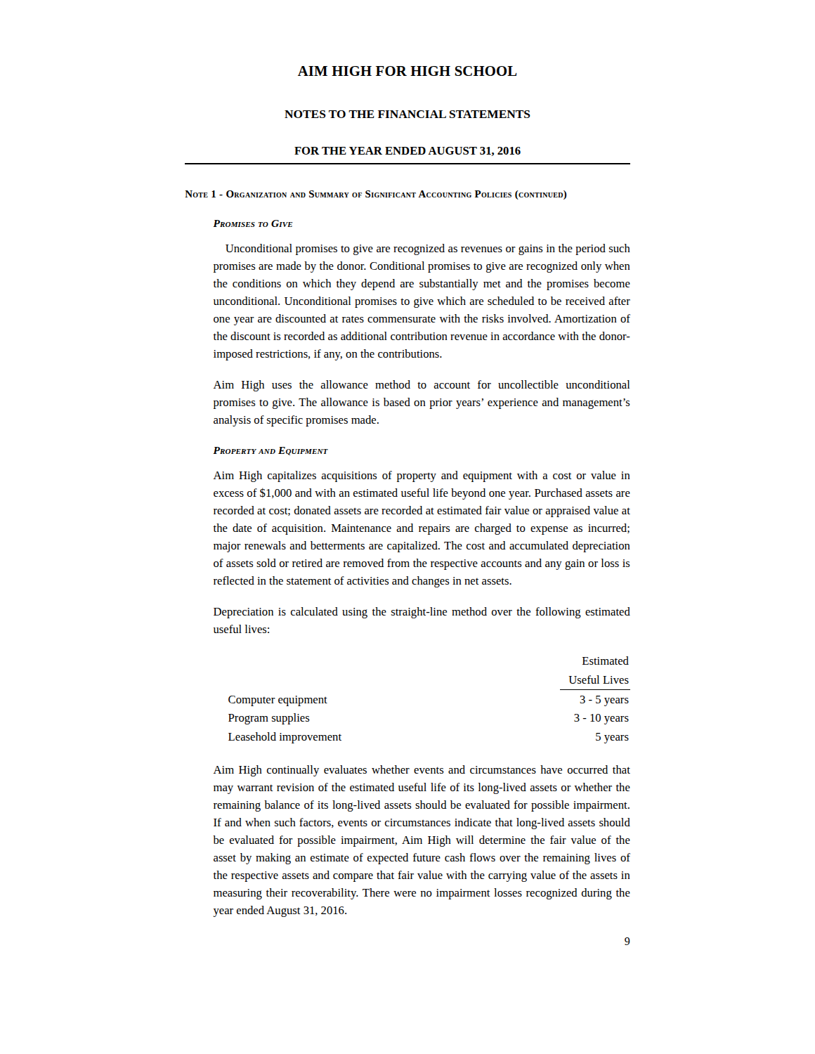AIM HIGH FOR HIGH SCHOOL
NOTES TO THE FINANCIAL STATEMENTS
FOR THE YEAR ENDED AUGUST 31, 2016
Note 1 - Organization and Summary of Significant Accounting Policies (continued)
Promises to Give
Unconditional promises to give are recognized as revenues or gains in the period such promises are made by the donor. Conditional promises to give are recognized only when the conditions on which they depend are substantially met and the promises become unconditional. Unconditional promises to give which are scheduled to be received after one year are discounted at rates commensurate with the risks involved. Amortization of the discount is recorded as additional contribution revenue in accordance with the donor-imposed restrictions, if any, on the contributions.
Aim High uses the allowance method to account for uncollectible unconditional promises to give. The allowance is based on prior years’ experience and management’s analysis of specific promises made.
Property and Equipment
Aim High capitalizes acquisitions of property and equipment with a cost or value in excess of $1,000 and with an estimated useful life beyond one year. Purchased assets are recorded at cost; donated assets are recorded at estimated fair value or appraised value at the date of acquisition. Maintenance and repairs are charged to expense as incurred; major renewals and betterments are capitalized. The cost and accumulated depreciation of assets sold or retired are removed from the respective accounts and any gain or loss is reflected in the statement of activities and changes in net assets.
Depreciation is calculated using the straight-line method over the following estimated useful lives:
| | | Estimated |
| --- | --- | --- |
| | | Useful Lives |
| Computer equipment | | 3 - 5 years |
| Program supplies | | 3 - 10 years |
| Leasehold improvement | | 5 years |
Aim High continually evaluates whether events and circumstances have occurred that may warrant revision of the estimated useful life of its long-lived assets or whether the remaining balance of its long-lived assets should be evaluated for possible impairment. If and when such factors, events or circumstances indicate that long-lived assets should be evaluated for possible impairment, Aim High will determine the fair value of the asset by making an estimate of expected future cash flows over the remaining lives of the respective assets and compare that fair value with the carrying value of the assets in measuring their recoverability. There were no impairment losses recognized during the year ended August 31, 2016.
9